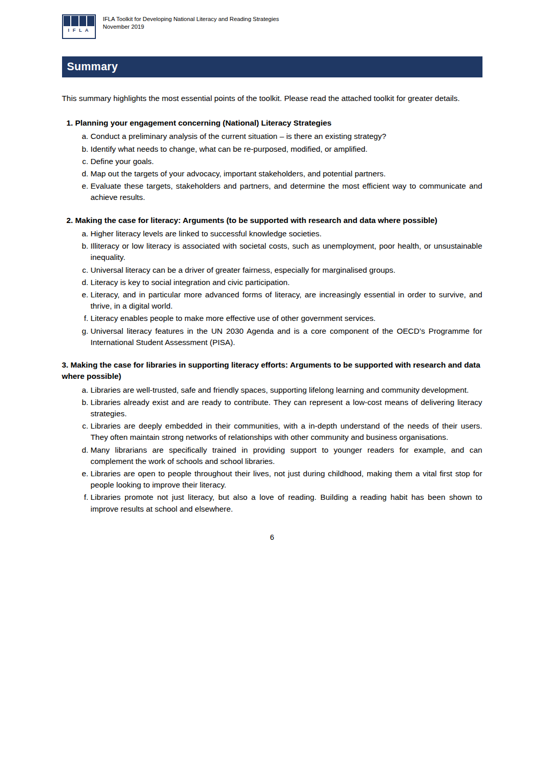I F L A
IFLA Toolkit for Developing National Literacy and Reading Strategies
November 2019
Summary
This summary highlights the most essential points of the toolkit. Please read the attached toolkit for greater details.
Planning your engagement concerning (National) Literacy Strategies
Conduct a preliminary analysis of the current situation – is there an existing strategy?
Identify what needs to change, what can be re-purposed, modified, or amplified.
Define your goals.
Map out the targets of your advocacy, important stakeholders, and potential partners.
Evaluate these targets, stakeholders and partners, and determine the most efficient way to communicate and achieve results.
Making the case for literacy: Arguments (to be supported with research and data where possible)
Higher literacy levels are linked to successful knowledge societies.
Illiteracy or low literacy is associated with societal costs, such as unemployment, poor health, or unsustainable inequality.
Universal literacy can be a driver of greater fairness, especially for marginalised groups.
Literacy is key to social integration and civic participation.
Literacy, and in particular more advanced forms of literacy, are increasingly essential in order to survive, and thrive, in a digital world.
Literacy enables people to make more effective use of other government services.
Universal literacy features in the UN 2030 Agenda and is a core component of the OECD’s Programme for International Student Assessment (PISA).
3. Making the case for libraries in supporting literacy efforts: Arguments to be supported with research and data where possible)
Libraries are well-trusted, safe and friendly spaces, supporting lifelong learning and community development.
Libraries already exist and are ready to contribute. They can represent a low-cost means of delivering literacy strategies.
Libraries are deeply embedded in their communities, with a in-depth understand of the needs of their users. They often maintain strong networks of relationships with other community and business organisations.
Many librarians are specifically trained in providing support to younger readers for example, and can complement the work of schools and school libraries.
Libraries are open to people throughout their lives, not just during childhood, making them a vital first stop for people looking to improve their literacy.
Libraries promote not just literacy, but also a love of reading. Building a reading habit has been shown to improve results at school and elsewhere.
6